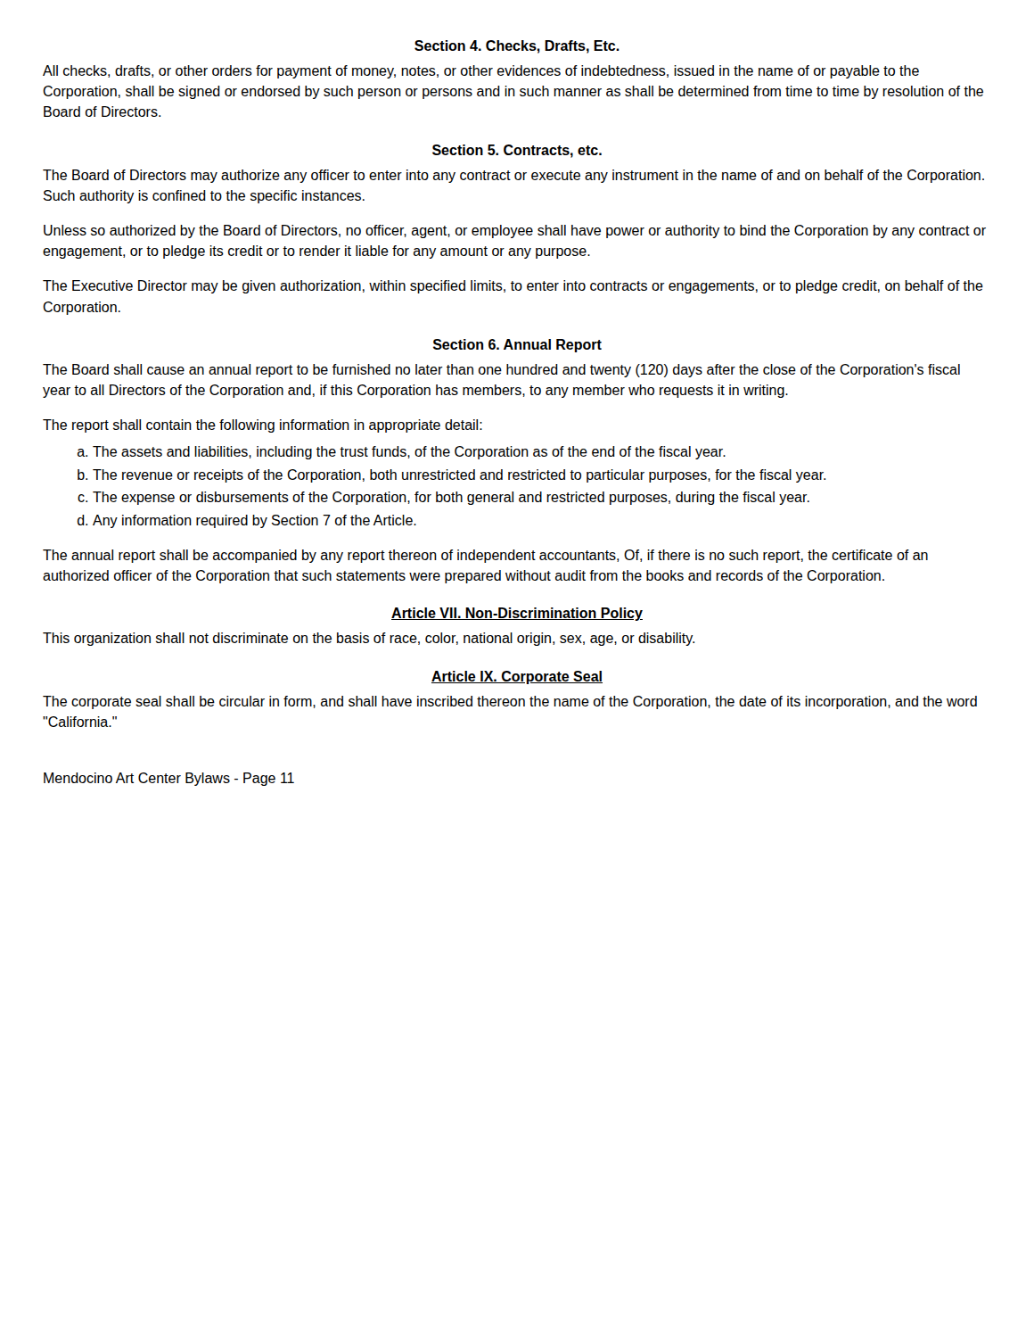Section 4. Checks, Drafts, Etc.
All checks, drafts, or other orders for payment of money, notes, or other evidences of indebtedness, issued in the name of or payable to the Corporation, shall be signed or endorsed by such person or persons and in such manner as shall be determined from time to time by resolution of the Board of Directors.
Section 5. Contracts, etc.
The Board of Directors may authorize any officer to enter into any contract or execute any instrument in the name of and on behalf of the Corporation. Such authority is confined to the specific instances.
Unless so authorized by the Board of Directors, no officer, agent, or employee shall have power or authority to bind the Corporation by any contract or engagement, or to pledge its credit or to render it liable for any amount or any purpose.
The Executive Director may be given authorization, within specified limits, to enter into contracts or engagements, or to pledge credit, on behalf of the Corporation.
Section 6. Annual Report
The Board shall cause an annual report to be furnished no later than one hundred and twenty (120) days after the close of the Corporation's fiscal year to all Directors of the Corporation and, if this Corporation has members, to any member who requests it in writing.
The report shall contain the following information in appropriate detail:
The assets and liabilities, including the trust funds, of the Corporation as of the end of the fiscal year.
The revenue or receipts of the Corporation, both unrestricted and restricted to particular purposes, for the fiscal year.
The expense or disbursements of the Corporation, for both general and restricted purposes, during the fiscal year.
Any information required by Section 7 of the Article.
The annual report shall be accompanied by any report thereon of independent accountants, Of, if there is no such report, the certificate of an authorized officer of the Corporation that such statements were prepared without audit from the books and records of the Corporation.
Article VII. Non-Discrimination Policy
This organization shall not discriminate on the basis of race, color, national origin, sex, age, or disability.
Article IX. Corporate Seal
The corporate seal shall be circular in form, and shall have inscribed thereon the name of the Corporation, the date of its incorporation, and the word "California."
Mendocino Art Center Bylaws - Page 11